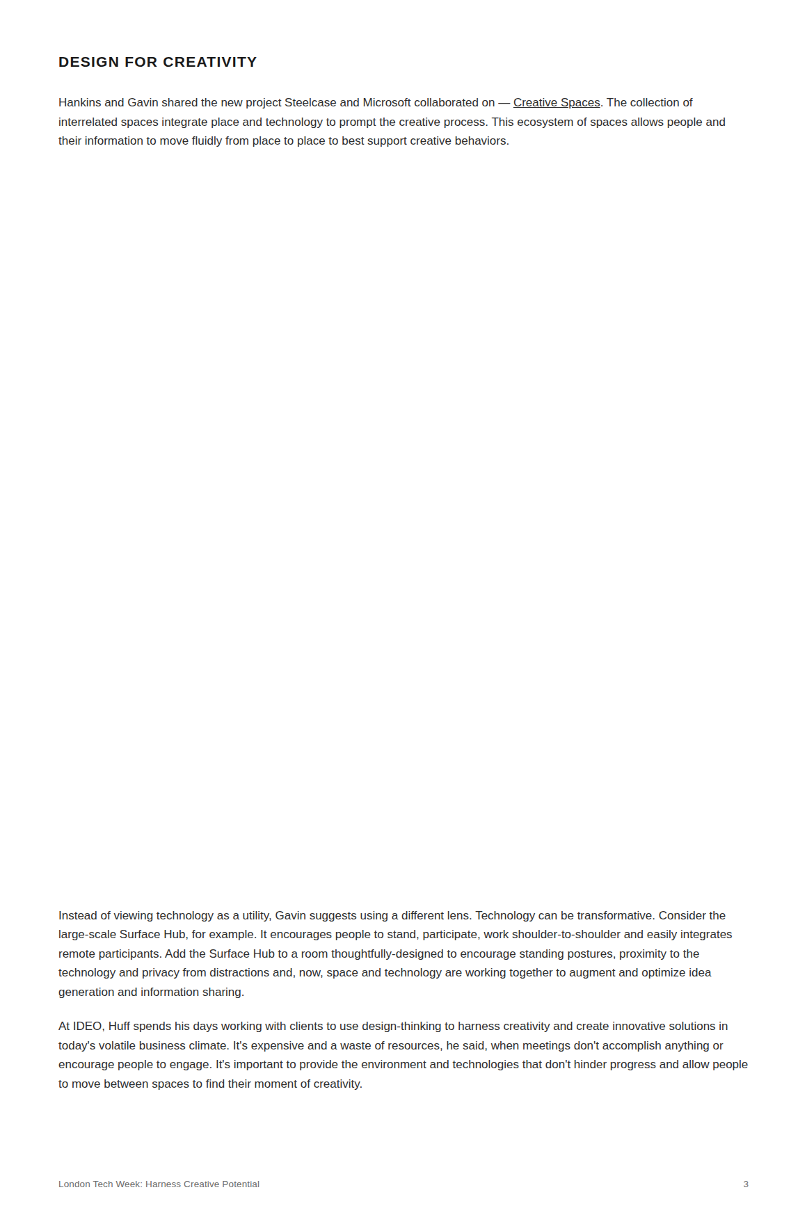Design for Creativity
Hankins and Gavin shared the new project Steelcase and Microsoft collaborated on — Creative Spaces. The collection of interrelated spaces integrate place and technology to prompt the creative process. This ecosystem of spaces allows people and their information to move fluidly from place to place to best support creative behaviors.
Instead of viewing technology as a utility, Gavin suggests using a different lens. Technology can be transformative. Consider the large-scale Surface Hub, for example. It encourages people to stand, participate, work shoulder-to-shoulder and easily integrates remote participants. Add the Surface Hub to a room thoughtfully-designed to encourage standing postures, proximity to the technology and privacy from distractions and, now, space and technology are working together to augment and optimize idea generation and information sharing.
At IDEO, Huff spends his days working with clients to use design-thinking to harness creativity and create innovative solutions in today's volatile business climate. It's expensive and a waste of resources, he said, when meetings don't accomplish anything or encourage people to engage. It's important to provide the environment and technologies that don't hinder progress and allow people to move between spaces to find their moment of creativity.
London Tech Week: Harness Creative Potential 3